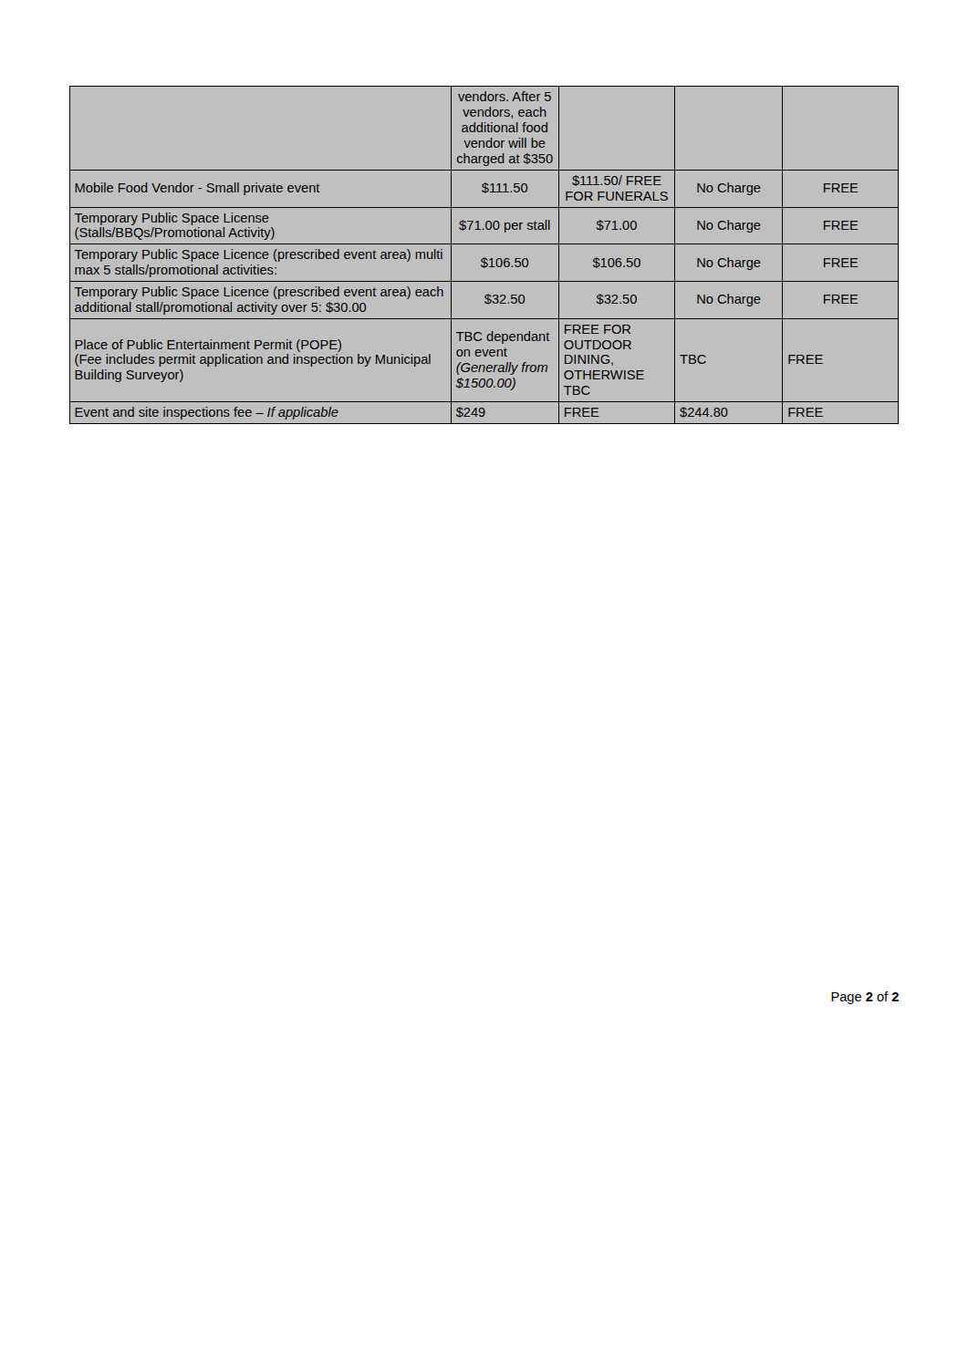| | vendors. After 5 vendors, each additional food vendor will be charged at $350 | | | |
| Mobile Food Vendor - Small private event | $111.50 | $111.50/ FREE FOR FUNERALS | No Charge | FREE |
| Temporary Public Space License (Stalls/BBQs/Promotional Activity) | $71.00 per stall | $71.00 | No Charge | FREE |
| Temporary Public Space Licence (prescribed event area) multi max 5 stalls/promotional activities: | $106.50 | $106.50 | No Charge | FREE |
| Temporary Public Space Licence (prescribed event area) each additional stall/promotional activity over 5: $30.00 | $32.50 | $32.50 | No Charge | FREE |
| Place of Public Entertainment Permit (POPE) (Fee includes permit application and inspection by Municipal Building Surveyor) | TBC dependant on event (Generally from $1500.00) | FREE FOR OUTDOOR DINING, OTHERWISE TBC | TBC | FREE |
| Event and site inspections fee – If applicable | $249 | FREE | $244.80 | FREE |
Page 2 of 2